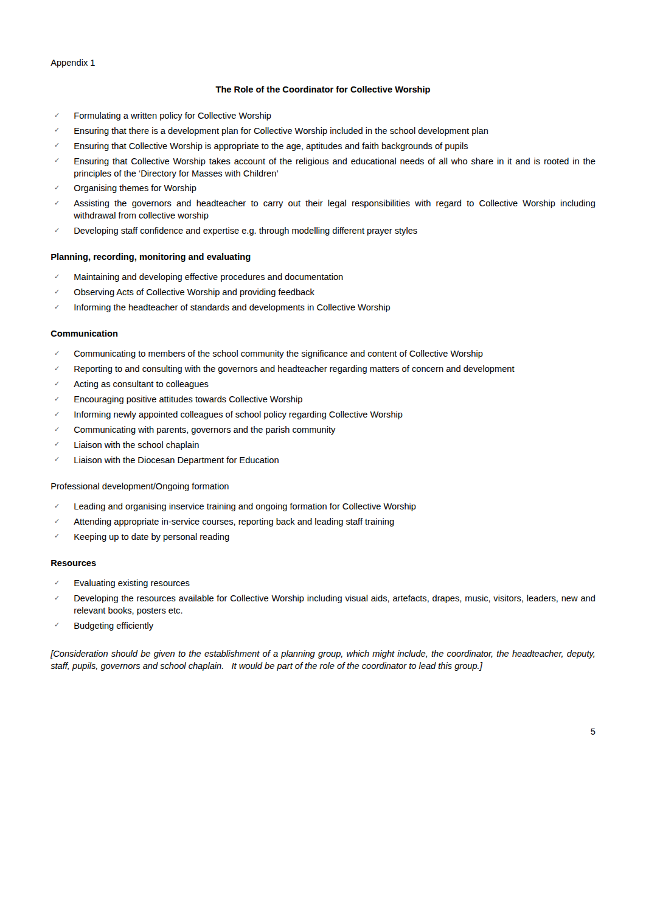Appendix 1
The Role of the Coordinator for Collective Worship
Formulating a written policy for Collective Worship
Ensuring that there is a development plan for Collective Worship included in the school development plan
Ensuring that Collective Worship is appropriate to the age, aptitudes and faith backgrounds of pupils
Ensuring that Collective Worship takes account of the religious and educational needs of all who share in it and is rooted in the principles of the ‘Directory for Masses with Children’
Organising themes for Worship
Assisting the governors and headteacher to carry out their legal responsibilities with regard to Collective Worship including withdrawal from collective worship
Developing staff confidence and expertise e.g. through modelling different prayer styles
Planning, recording, monitoring and evaluating
Maintaining and developing effective procedures and documentation
Observing Acts of Collective Worship and providing feedback
Informing the headteacher of standards and developments in Collective Worship
Communication
Communicating to members of the school community the significance and content of Collective Worship
Reporting to and consulting with the governors and headteacher regarding matters of concern and development
Acting as consultant to colleagues
Encouraging positive attitudes towards Collective Worship
Informing newly appointed colleagues of school policy regarding Collective Worship
Communicating with parents, governors and the parish community
Liaison with the school chaplain
Liaison with the Diocesan Department for Education
Professional development/Ongoing formation
Leading and organising inservice training and ongoing formation for Collective Worship
Attending appropriate in-service courses, reporting back and leading staff training
Keeping up to date by personal reading
Resources
Evaluating existing resources
Developing the resources available for Collective Worship including visual aids, artefacts, drapes, music, visitors, leaders, new and relevant books, posters etc.
Budgeting efficiently
[Consideration should be given to the establishment of a planning group, which might include, the coordinator, the headteacher, deputy, staff, pupils, governors and school chaplain. It would be part of the role of the coordinator to lead this group.]
5